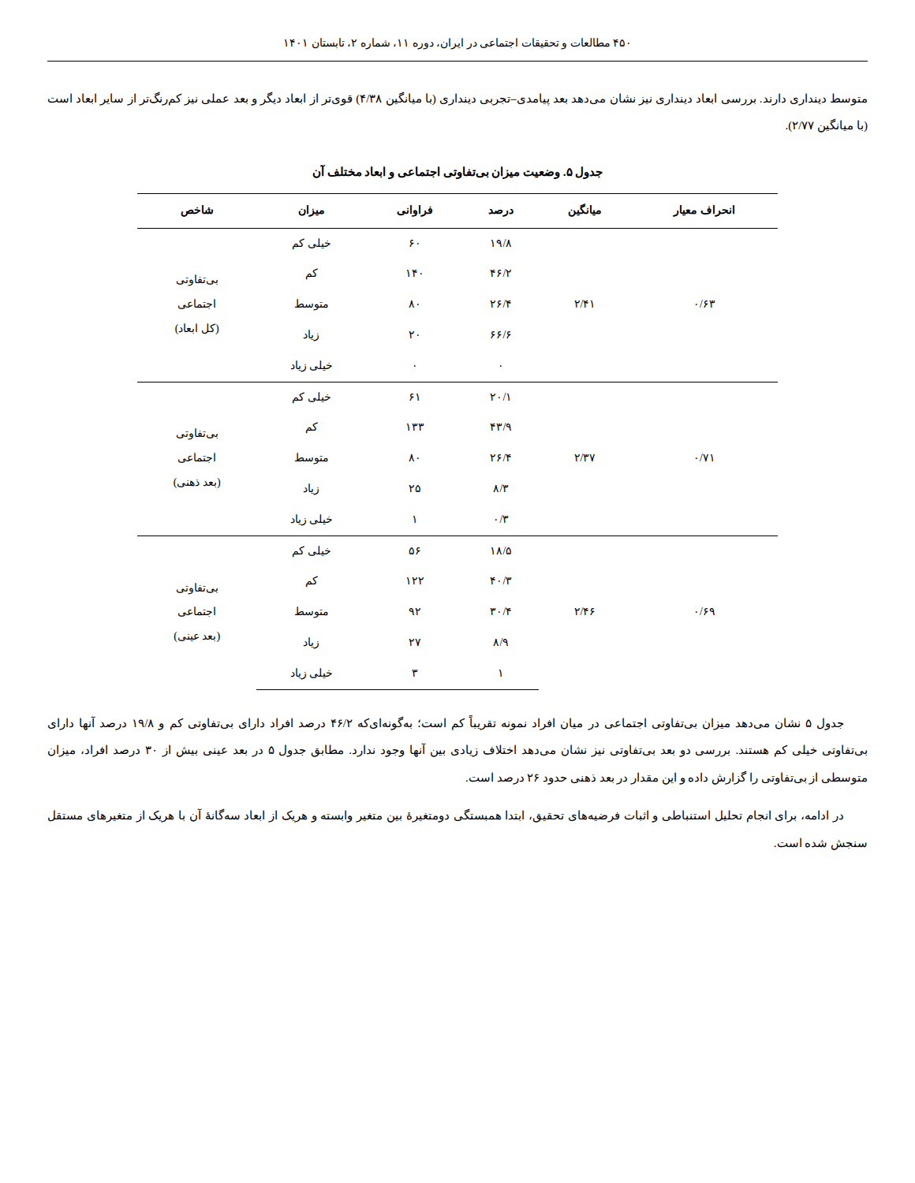۴۵۰ مطالعات و تحقیقات اجتماعی در ایران، دوره ۱۱، شماره ۲، تابستان ۱۴۰۱
متوسط دینداری دارند. بررسی ابعاد دینداری نیز نشان می‌دهد بعد پیامدی–تجربی دینداری (با میانگین ۴/۳۸) قوی‌تر از ابعاد دیگر و بعد عملی نیز کم‌رنگ‌تر از سایر ابعاد است (با میانگین ۲/۷۷).
جدول ۵. وضعیت میزان بی‌تفاوتی اجتماعی و ابعاد مختلف آن
| انحراف معیار | میانگین | درصد | فراوانی | میزان | شاخص |
| --- | --- | --- | --- | --- | --- |
| ۰/۶۳ | ۲/۴۱ | ۱۹/۸ | ۶۰ | خیلی کم | بی‌تفاوتی اجتماعی (کل ابعاد) |
| ۴۶/۲ | ۱۴۰ | کم |
| ۲۶/۴ | ۸۰ | متوسط |
| ۶۶/۶ | ۲۰ | زیاد |
| ۰ | ۰ | خیلی زیاد |
| ۰/۷۱ | ۲/۳۷ | ۲۰/۱ | ۶۱ | خیلی کم | بی‌تفاوتی اجتماعی (بعد ذهنی) |
| ۴۳/۹ | ۱۳۳ | کم |
| ۲۶/۴ | ۸۰ | متوسط |
| ۸/۳ | ۲۵ | زیاد |
| ۰/۳ | ۱ | خیلی زیاد |
| ۰/۶۹ | ۲/۴۶ | ۱۸/۵ | ۵۶ | خیلی کم | بی‌تفاوتی اجتماعی (بعد عینی) |
| ۴۰/۳ | ۱۲۲ | کم |
| ۳۰/۴ | ۹۲ | متوسط |
| ۸/۹ | ۲۷ | زیاد |
| ۱ | ۳ | خیلی زیاد |
جدول ۵ نشان می‌دهد میزان بی‌تفاوتی اجتماعی در میان افراد نمونه تقریباً کم است؛ به‌گونه‌ای‌که ۴۶/۲ درصد افراد دارای بی‌تفاوتی کم و ۱۹/۸ درصد آنها دارای بی‌تفاوتی خیلی کم هستند. بررسی دو بعد بی‌تفاوتی نیز نشان می‌دهد اختلاف زیادی بین آنها وجود ندارد. مطابق جدول ۵ در بعد عینی بیش از ۳۰ درصد افراد، میزان متوسطی از بی‌تفاوتی را گزارش داده و این مقدار در بعد ذهنی حدود ۲۶ درصد است.
در ادامه، برای انجام تحلیل استنباطی و اثبات فرضیه‌های تحقیق، ابتدا همبستگی دومتغیرۀ بین متغیر وابسته و هریک از ابعاد سه‌گانۀ آن با هریک از متغیرهای مستقل سنجش شده است.